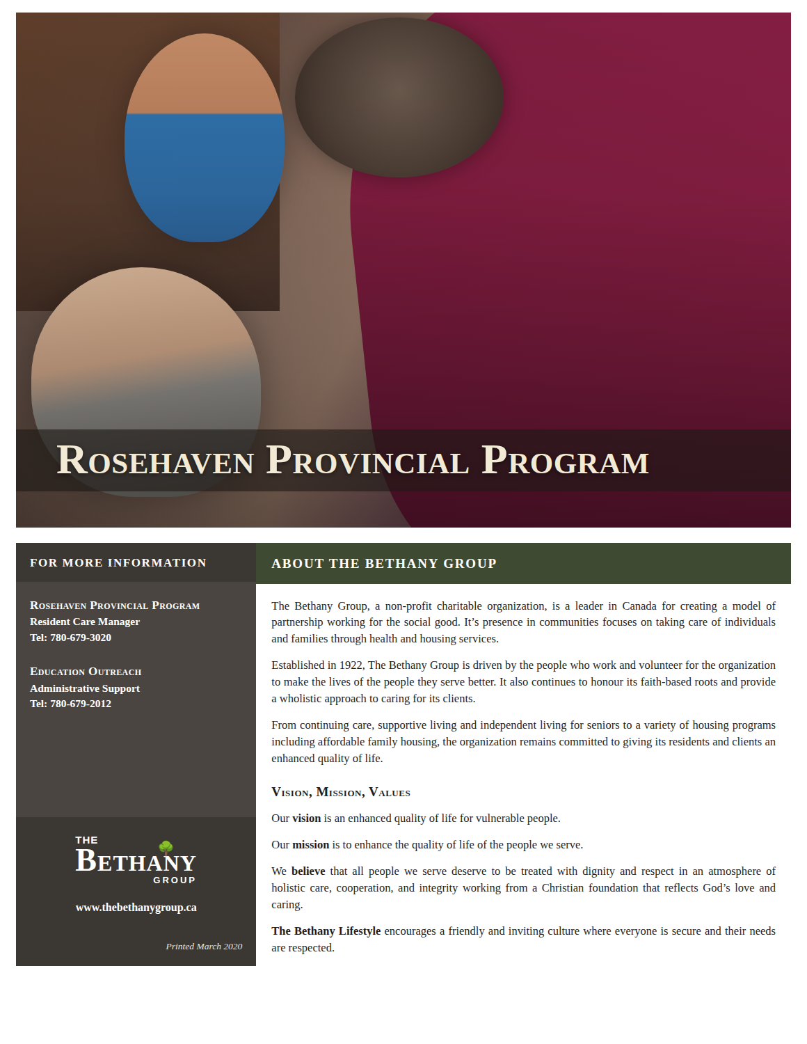Rosehaven Provincial Program
For More Information
Rosehaven Provincial Program Resident Care Manager Tel: 780-679-3020
Education Outreach Administrative Support Tel: 780-679-2012
THE Bethany🌳 GROUP
www.thebethanygroup.ca
Printed March 2020
About The Bethany Group
The Bethany Group, a non-profit charitable organization, is a leader in Canada for creating a model of partnership working for the social good. It’s presence in communities focuses on taking care of individuals and families through health and housing services.
Established in 1922, The Bethany Group is driven by the people who work and volunteer for the organization to make the lives of the people they serve better. It also continues to honour its faith-based roots and provide a wholistic approach to caring for its clients.
From continuing care, supportive living and independent living for seniors to a variety of housing programs including affordable family housing, the organization remains committed to giving its residents and clients an enhanced quality of life.
Vision, Mission, Values
Our vision is an enhanced quality of life for vulnerable people.
Our mission is to enhance the quality of life of the people we serve.
We believe that all people we serve deserve to be treated with dignity and respect in an atmosphere of holistic care, cooperation, and integrity working from a Christian foundation that reflects God’s love and caring.
The Bethany Lifestyle encourages a friendly and inviting culture where everyone is secure and their needs are respected.